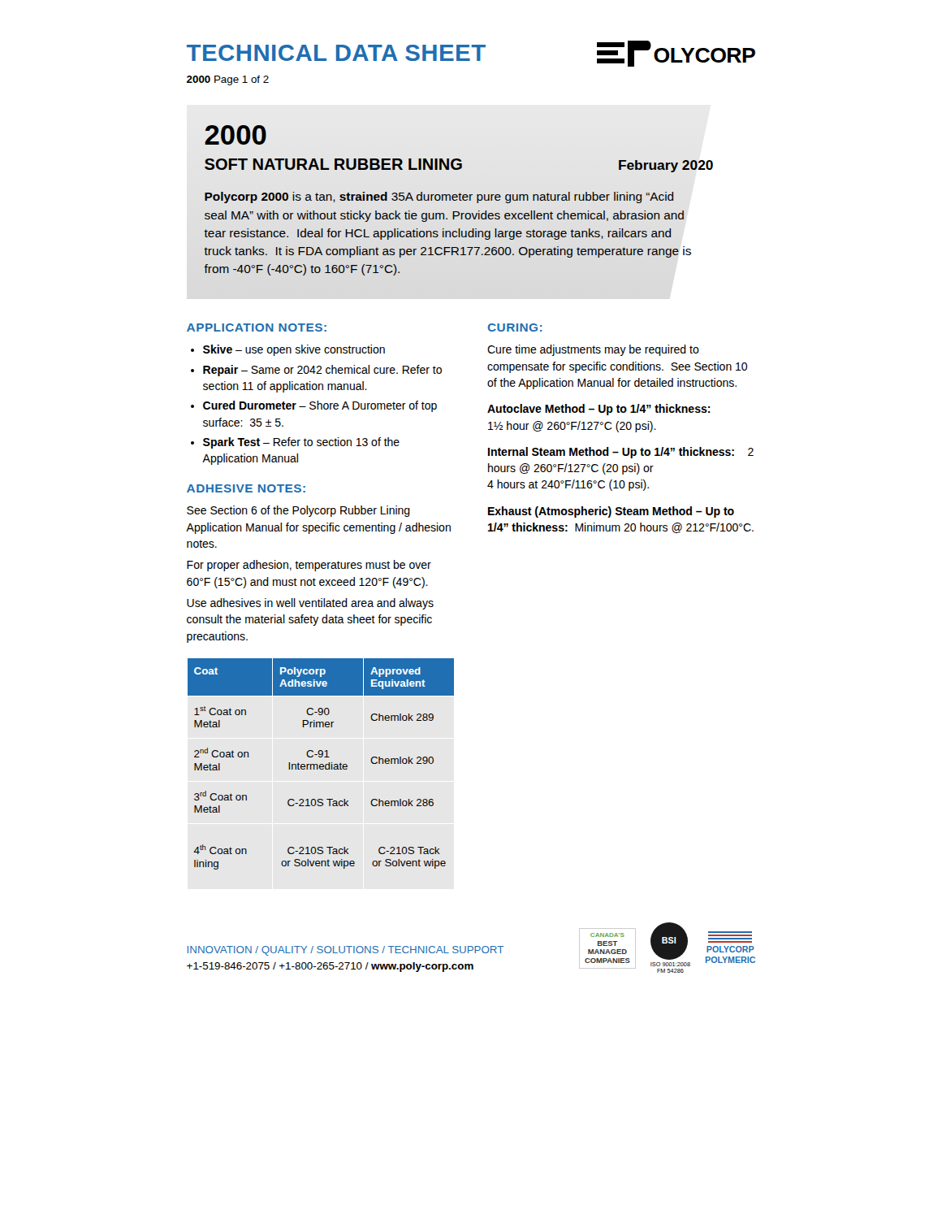TECHNICAL DATA SHEET
2000 Page 1 of 2
OLYCORP
2000
SOFT NATURAL RUBBER LINING
February 2020
Polycorp 2000 is a tan, strained 35A durometer pure gum natural rubber lining “Acid seal MA” with or without sticky back tie gum. Provides excellent chemical, abrasion and tear resistance. Ideal for HCL applications including large storage tanks, railcars and truck tanks. It is FDA compliant as per 21CFR177.2600. Operating temperature range is from -40°F (-40°C) to 160°F (71°C).
APPLICATION NOTES:
Skive – use open skive construction
Repair – Same or 2042 chemical cure. Refer to section 11 of application manual.
Cured Durometer – Shore A Durometer of top surface: 35 ± 5.
Spark Test – Refer to section 13 of the Application Manual
ADHESIVE NOTES:
See Section 6 of the Polycorp Rubber Lining Application Manual for specific cementing / adhesion notes.
For proper adhesion, temperatures must be over 60°F (15°C) and must not exceed 120°F (49°C).
Use adhesives in well ventilated area and always consult the material safety data sheet for specific precautions.
| Coat | Polycorp Adhesive | Approved Equivalent |
| --- | --- | --- |
| 1 st Coat on Metal | C-90 Primer | Chemlok 289 |
| 2 nd Coat on Metal | C-91 Intermediate | Chemlok 290 |
| 3 rd Coat on Metal | C-210S Tack | Chemlok 286 |
| 4 th Coat on lining | C-210S Tack or Solvent wipe | C-210S Tack or Solvent wipe |
CURING:
Cure time adjustments may be required to compensate for specific conditions. See Section 10 of the Application Manual for detailed instructions.
Autoclave Method – Up to 1/4” thickness:
1½ hour @ 260°F/127°C (20 psi).
Internal Steam Method – Up to 1/4” thickness: 2 hours @ 260°F/127°C (20 psi) or
4 hours at 240°F/116°C (10 psi).
Exhaust (Atmospheric) Steam Method – Up to 1/4” thickness: Minimum 20 hours @ 212°F/100°C.
INNOVATION / QUALITY / SOLUTIONS / TECHNICAL SUPPORT
+1-519-846-2075 / +1-800-265-2710 / www.poly-corp.com
CANADA'S
BEST
MANAGED
COMPANIES
BSI
ISO 9001:2008
FM 54286
POLYCORP
POLYMERIC